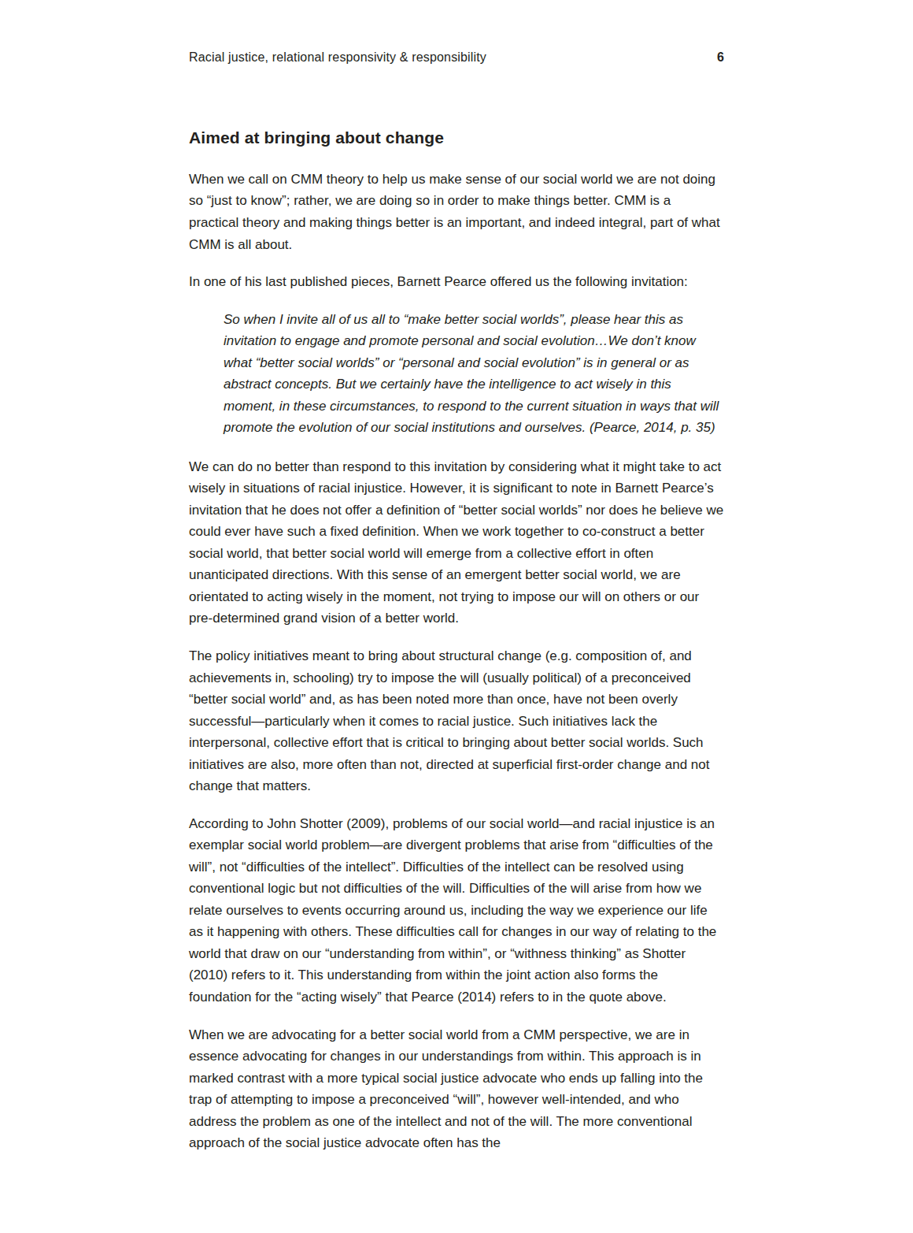Racial justice, relational responsivity & responsibility 6
Aimed at bringing about change
When we call on CMM theory to help us make sense of our social world we are not doing so “just to know”; rather, we are doing so in order to make things better. CMM is a practical theory and making things better is an important, and indeed integral, part of what CMM is all about.
In one of his last published pieces, Barnett Pearce offered us the following invitation:
So when I invite all of us all to “make better social worlds”, please hear this as invitation to engage and promote personal and social evolution…We don’t know what “better social worlds” or “personal and social evolution” is in general or as abstract concepts. But we certainly have the intelligence to act wisely in this moment, in these circumstances, to respond to the current situation in ways that will promote the evolution of our social institutions and ourselves. (Pearce, 2014, p. 35)
We can do no better than respond to this invitation by considering what it might take to act wisely in situations of racial injustice. However, it is significant to note in Barnett Pearce’s invitation that he does not offer a definition of “better social worlds” nor does he believe we could ever have such a fixed definition. When we work together to co-construct a better social world, that better social world will emerge from a collective effort in often unanticipated directions. With this sense of an emergent better social world, we are orientated to acting wisely in the moment, not trying to impose our will on others or our pre-determined grand vision of a better world.
The policy initiatives meant to bring about structural change (e.g. composition of, and achievements in, schooling) try to impose the will (usually political) of a preconceived “better social world” and, as has been noted more than once, have not been overly successful—particularly when it comes to racial justice. Such initiatives lack the interpersonal, collective effort that is critical to bringing about better social worlds. Such initiatives are also, more often than not, directed at superficial first-order change and not change that matters.
According to John Shotter (2009), problems of our social world—and racial injustice is an exemplar social world problem—are divergent problems that arise from “difficulties of the will”, not “difficulties of the intellect”. Difficulties of the intellect can be resolved using conventional logic but not difficulties of the will. Difficulties of the will arise from how we relate ourselves to events occurring around us, including the way we experience our life as it happening with others. These difficulties call for changes in our way of relating to the world that draw on our “understanding from within”, or “withness thinking” as Shotter (2010) refers to it. This understanding from within the joint action also forms the foundation for the “acting wisely” that Pearce (2014) refers to in the quote above.
When we are advocating for a better social world from a CMM perspective, we are in essence advocating for changes in our understandings from within. This approach is in marked contrast with a more typical social justice advocate who ends up falling into the trap of attempting to impose a preconceived “will”, however well-intended, and who address the problem as one of the intellect and not of the will. The more conventional approach of the social justice advocate often has the